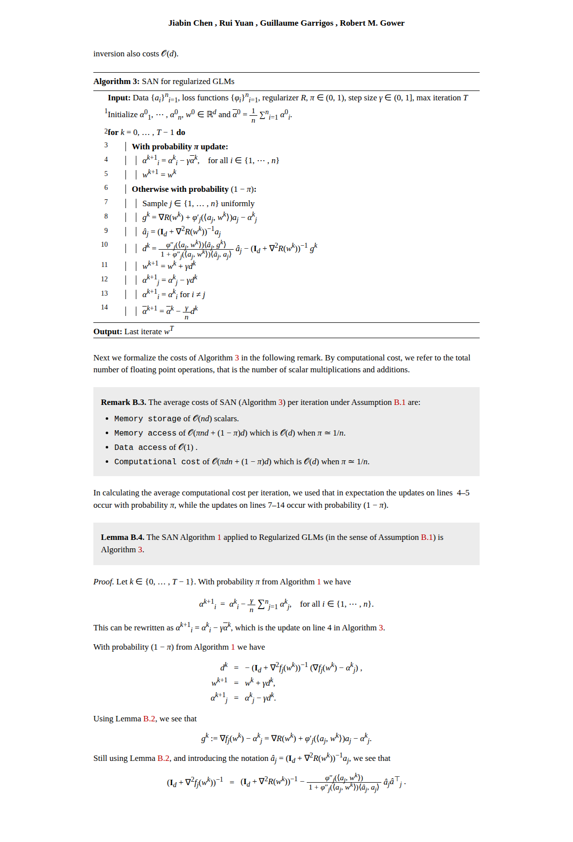Jiabin Chen , Rui Yuan , Guillaume Garrigos , Robert M. Gower
inversion also costs 𝒪(d).
Algorithm 3: SAN for regularized GLMs
| | Input: Data { a i } n i =1 , loss functions { φ i } n i =1 , regularizer R , π ∈ (0, 1), step size γ ∈ (0, 1], max iteration T |
| 1 | Initialize α 0 1 , ⋯ , α 0 n , w 0 ∈ ℝ d and α 0 = 1 n ∑ n i =1 α 0 i . |
| 2 | for k = 0, … , T − 1 do |
| 3 | With probability π update: |
| 4 | α k +1 i = α k i − γ α k , for all i ∈ {1, ⋯ , n } |
| 5 | w k +1 = w k |
| 6 | Otherwise with probability (1 − π ) : |
| 7 | Sample j ∈ {1, … , n } uniformly |
| 8 | g k = ∇ R ( w k ) + φ ′ j (⟨ a j , w k ⟩) a j − α k j |
| 9 | â j = ( I d + ∇ 2 R ( w k )) −1 a j |
| 10 | d k = φ ″ j (⟨ a j , w k ⟩)⟨ â j , g k ⟩ 1 + φ ″ j (⟨ a j , w k ⟩)⟨ â j , a j ⟩ â j − ( I d + ∇ 2 R ( w k )) −1 g k |
| 11 | w k +1 = w k + γd k |
| 12 | α k +1 j = α k j − γd k |
| 13 | α k +1 i = α k i for i ≠ j |
| 14 | α k +1 = α k − γ n d k |
Output: Last iterate wT
Next we formalize the costs of Algorithm 3 in the following remark. By computational cost, we refer to the total number of floating point operations, that is the number of scalar multiplications and additions.
Remark B.3. The average costs of SAN (Algorithm 3) per iteration under Assumption B.1 are:
Memory storage of 𝒪(nd) scalars.
Memory access of 𝒪(πnd + (1 − π)d) which is 𝒪(d) when π ≃ 1/n.
Data access of 𝒪(1) .
Computational cost of 𝒪(πdn + (1 − π)d) which is 𝒪(d) when π ≃ 1/n.
In calculating the average computational cost per iteration, we used that in expectation the updates on lines 4–5 occur with probability π, while the updates on lines 7–14 occur with probability (1 − π).
Lemma B.4. The SAN Algorithm 1 applied to Regularized GLMs (in the sense of Assumption B.1) is Algorithm 3.
Proof. Let k ∈ {0, … , T − 1}. With probability π from Algorithm 1 we have
αk+1i = αki − γn ∑nj=1 αkj, for all i ∈ {1, ⋯ , n}.
This can be rewritten as αk+1i = αki − γαk, which is the update on line 4 in Algorithm 3.
With probability (1 − π) from Algorithm 1 we have
| d k | = | − ( I d + ∇ 2 f j ( w k )) −1 (∇ f j ( w k ) − α k j ) , |
| w k +1 | = | w k + γd k , |
| α k +1 j | = | α k j − γd k . |
Using Lemma B.2, we see that
gk := ∇fj(wk) − αkj = ∇R(wk) + φ′j(⟨aj, wk⟩)aj − αkj.
Still using Lemma B.2, and introducing the notation âj = (Id + ∇2R(wk))−1aj, we see that
| ( I d + ∇ 2 f j ( w k )) −1 | = | ( I d + ∇ 2 R ( w k )) −1 − φ ″ j (⟨ a j , w k ⟩) 1 + φ ″ j (⟨ a j , w k ⟩)⟨ â j , a j ⟩ â j â ⊤ j . |